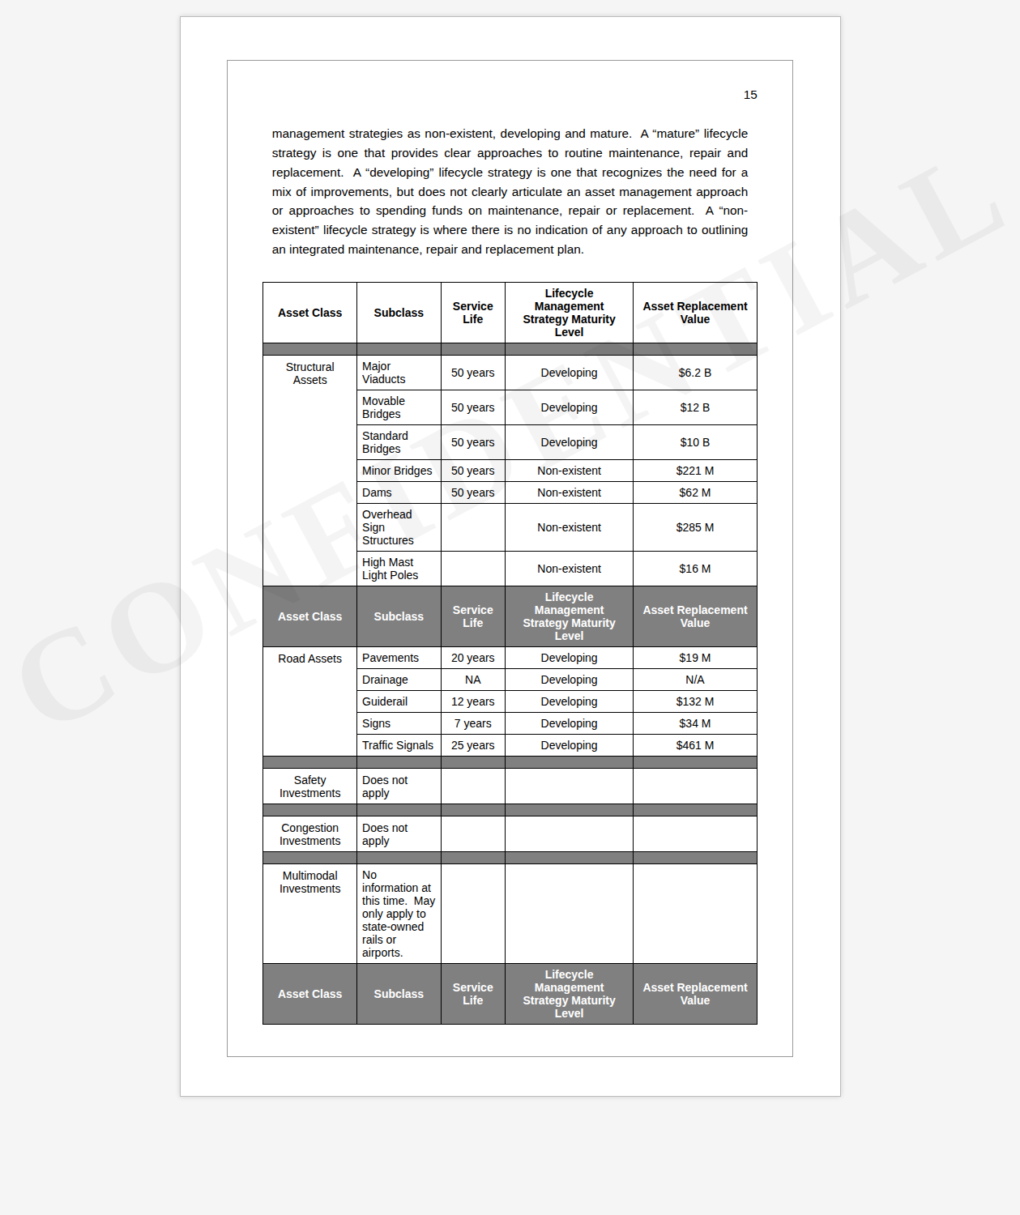CONFIDENTIAL
15
management strategies as non-existent, developing and mature. A “mature” lifecycle strategy is one that provides clear approaches to routine maintenance, repair and replacement. A “developing” lifecycle strategy is one that recognizes the need for a mix of improvements, but does not clearly articulate an asset management approach or approaches to spending funds on maintenance, repair or replacement. A “non-existent” lifecycle strategy is where there is no indication of any approach to outlining an integrated maintenance, repair and replacement plan.
| Asset Class | Subclass | Service Life | Lifecycle Management Strategy Maturity Level | Asset Replacement Value |
| --- | --- | --- | --- | --- |
| Structural Assets | Major Viaducts | 50 years | Developing | $6.2 B |
| Movable Bridges | 50 years | Developing | $12 B |
| Standard Bridges | 50 years | Developing | $10 B |
| Minor Bridges | 50 years | Non-existent | $221 M |
| Dams | 50 years | Non-existent | $62 M |
| Overhead Sign Structures | | Non-existent | $285 M |
| High Mast Light Poles | | Non-existent | $16 M |
| Asset Class | Subclass | Service Life | Lifecycle Management Strategy Maturity Level | Asset Replacement Value |
| Road Assets | Pavements | 20 years | Developing | $19 M |
| Drainage | NA | Developing | N/A |
| Guiderail | 12 years | Developing | $132 M |
| Signs | 7 years | Developing | $34 M |
| Traffic Signals | 25 years | Developing | $461 M |
| Safety Investments | Does not apply | | | |
| Congestion Investments | Does not apply | | | |
| Multimodal Investments | No information at this time. May only apply to state-owned rails or airports. | | | |
| Asset Class | Subclass | Service Life | Lifecycle Management Strategy Maturity Level | Asset Replacement Value |